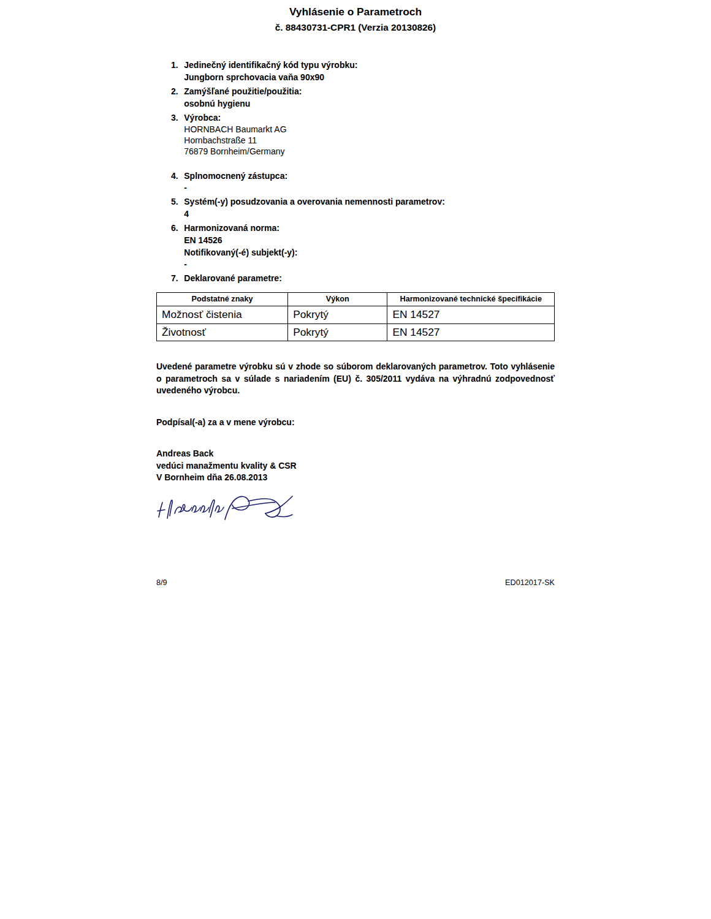Vyhlásenie o Parametroch
č. 88430731-CPR1 (Verzia 20130826)
Jedinečný identifikačný kód typu výrobku: Jungborn sprchovacia vaňa 90x90
Zamýšľané použitie/použitia: osobnú hygienu
Výrobca: HORNBACH Baumarkt AG Hornbachstraße 11 76879 Bornheim/Germany
Splnomocnený zástupca: -
Systém(-y) posudzovania a overovania nemennosti parametrov: 4
Harmonizovaná norma: EN 14526 Notifikovaný(-é) subjekt(-y): -
Deklarované parametre:
| Podstatné znaky | Výkon | Harmonizované technické špecifikácie |
| --- | --- | --- |
| Možnosť čistenia | Pokrytý | EN 14527 |
| Životnosť | Pokrytý | EN 14527 |
Uvedené parametre výrobku sú v zhode so súborom deklarovaných parametrov. Toto vyhlásenie o parametroch sa v súlade s nariadením (EU) č. 305/2011 vydáva na výhradnú zodpovednosť uvedeného výrobcu.
Podpísal(-a) za a v mene výrobcu:
Andreas Back
vedúci manažmentu kvality & CSR
V Bornheim dňa 26.08.2013
8/9 ED012017-SK